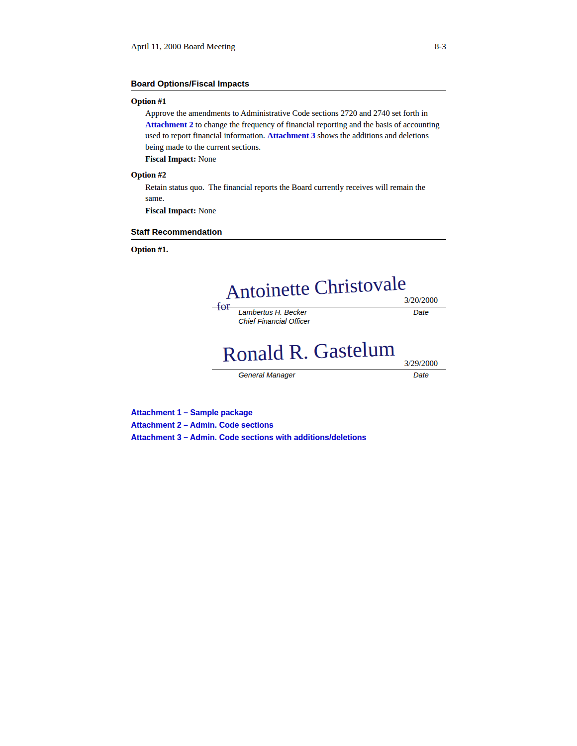April 11, 2000 Board Meeting
8-3
Board Options/Fiscal Impacts
Option #1
Approve the amendments to Administrative Code sections 2720 and 2740 set forth in Attachment 2 to change the frequency of financial reporting and the basis of accounting used to report financial information. Attachment 3 shows the additions and deletions being made to the current sections.
Fiscal Impact: None
Option #2
Retain status quo. The financial reports the Board currently receives will remain the same.
Fiscal Impact: None
Staff Recommendation
Option #1.
Antoinette Christovale for
3/20/2000
Lambertus H. Becker
Chief Financial Officer
Date
Ronald R. Gastelum
3/29/2000
General Manager
Date
Attachment 1 – Sample package
Attachment 2 – Admin. Code sections
Attachment 3 – Admin. Code sections with additions/deletions